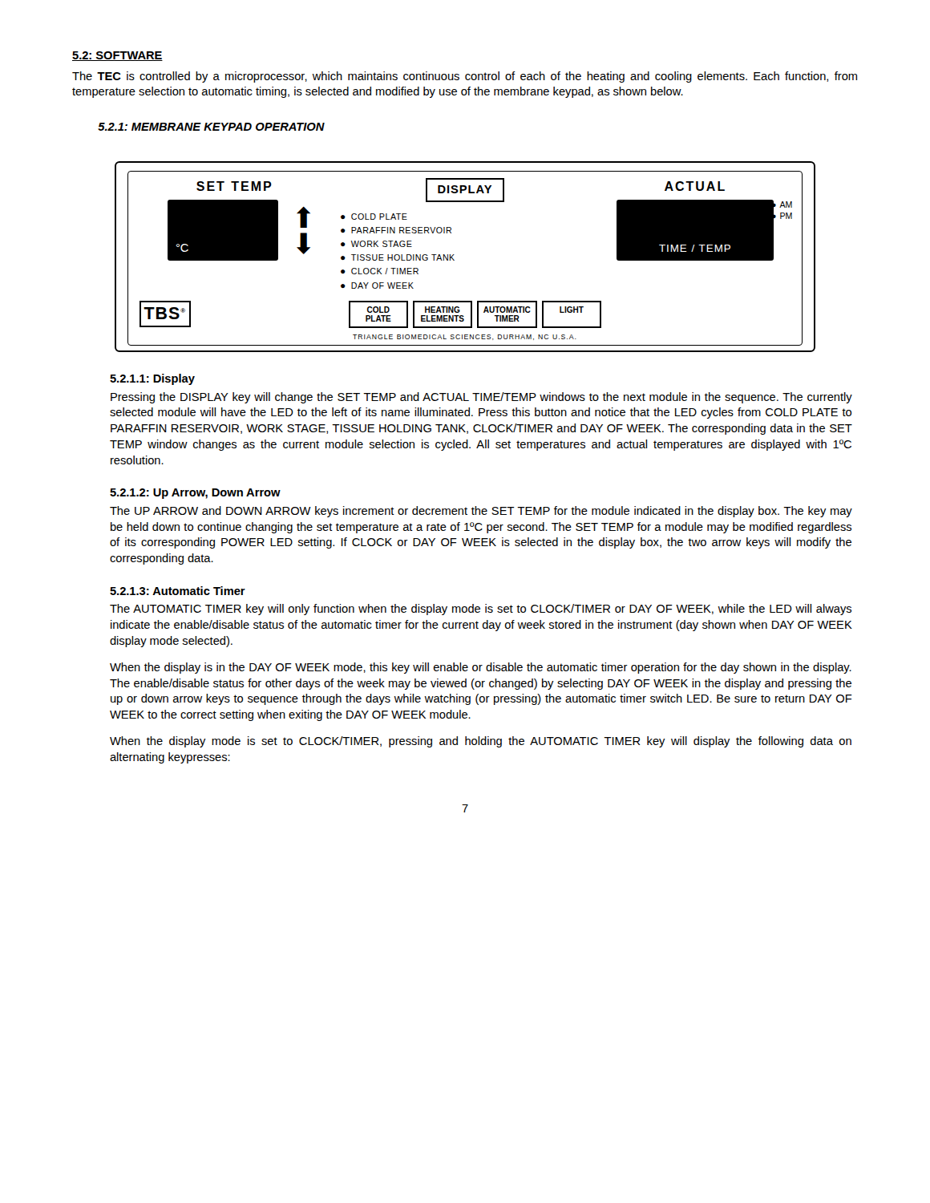5.2: SOFTWARE
The TEC is controlled by a microprocessor, which maintains continuous control of each of the heating and cooling elements. Each function, from temperature selection to automatic timing, is selected and modified by use of the membrane keypad, as shown below.
5.2.1: MEMBRANE KEYPAD OPERATION
SET TEMP
°C
⬆
⬇
DISPLAY
COLD PLATE
PARAFFIN RESERVOIR
WORK STAGE
TISSUE HOLDING TANK
CLOCK / TIMER
DAY OF WEEK
ACTUAL
TIME / TEMP
AM
PM
TBS®
COLD
PLATE
HEATING
ELEMENTS
AUTOMATIC
TIMER
LIGHT
TRIANGLE BIOMEDICAL SCIENCES, DURHAM, NC U.S.A.
5.2.1.1: Display
Pressing the DISPLAY key will change the SET TEMP and ACTUAL TIME/TEMP windows to the next module in the sequence. The currently selected module will have the LED to the left of its name illuminated. Press this button and notice that the LED cycles from COLD PLATE to PARAFFIN RESERVOIR, WORK STAGE, TISSUE HOLDING TANK, CLOCK/TIMER and DAY OF WEEK. The corresponding data in the SET TEMP window changes as the current module selection is cycled. All set temperatures and actual temperatures are displayed with 1ºC resolution.
5.2.1.2: Up Arrow, Down Arrow
The UP ARROW and DOWN ARROW keys increment or decrement the SET TEMP for the module indicated in the display box. The key may be held down to continue changing the set temperature at a rate of 1ºC per second. The SET TEMP for a module may be modified regardless of its corresponding POWER LED setting. If CLOCK or DAY OF WEEK is selected in the display box, the two arrow keys will modify the corresponding data.
5.2.1.3: Automatic Timer
The AUTOMATIC TIMER key will only function when the display mode is set to CLOCK/TIMER or DAY OF WEEK, while the LED will always indicate the enable/disable status of the automatic timer for the current day of week stored in the instrument (day shown when DAY OF WEEK display mode selected).
When the display is in the DAY OF WEEK mode, this key will enable or disable the automatic timer operation for the day shown in the display. The enable/disable status for other days of the week may be viewed (or changed) by selecting DAY OF WEEK in the display and pressing the up or down arrow keys to sequence through the days while watching (or pressing) the automatic timer switch LED. Be sure to return DAY OF WEEK to the correct setting when exiting the DAY OF WEEK module.
When the display mode is set to CLOCK/TIMER, pressing and holding the AUTOMATIC TIMER key will display the following data on alternating keypresses:
7